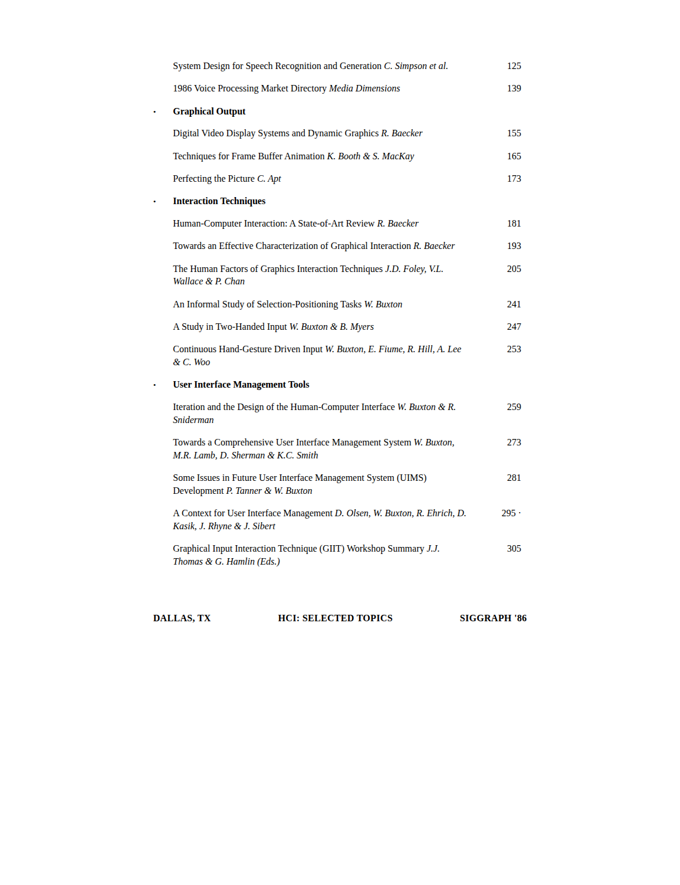System Design for Speech Recognition and Generation C. Simpson et al.
125
1986 Voice Processing Market Directory Media Dimensions
139
•
Graphical Output
Digital Video Display Systems and Dynamic Graphics R. Baecker
155
Techniques for Frame Buffer Animation K. Booth & S. MacKay
165
Perfecting the Picture C. Apt
173
•
Interaction Techniques
Human-Computer Interaction: A State-of-Art Review R. Baecker
181
Towards an Effective Characterization of Graphical Interaction R. Baecker
193
The Human Factors of Graphics Interaction Techniques J.D. Foley, V.L. Wallace & P. Chan
205
An Informal Study of Selection-Positioning Tasks W. Buxton
241
A Study in Two-Handed Input W. Buxton & B. Myers
247
Continuous Hand-Gesture Driven Input W. Buxton, E. Fiume, R. Hill, A. Lee & C. Woo
253
•
User Interface Management Tools
Iteration and the Design of the Human-Computer Interface W. Buxton & R. Sniderman
259
Towards a Comprehensive User Interface Management System W. Buxton, M.R. Lamb, D. Sherman & K.C. Smith
273
Some Issues in Future User Interface Management System (UIMS) Development P. Tanner & W. Buxton
281
A Context for User Interface Management D. Olsen, W. Buxton, R. Ehrich, D. Kasik, J. Rhyne & J. Sibert
295 ·
Graphical Input Interaction Technique (GIIT) Workshop Summary J.J. Thomas & G. Hamlin (Eds.)
305
DALLAS, TX
HCI: SELECTED TOPICS
SIGGRAPH '86